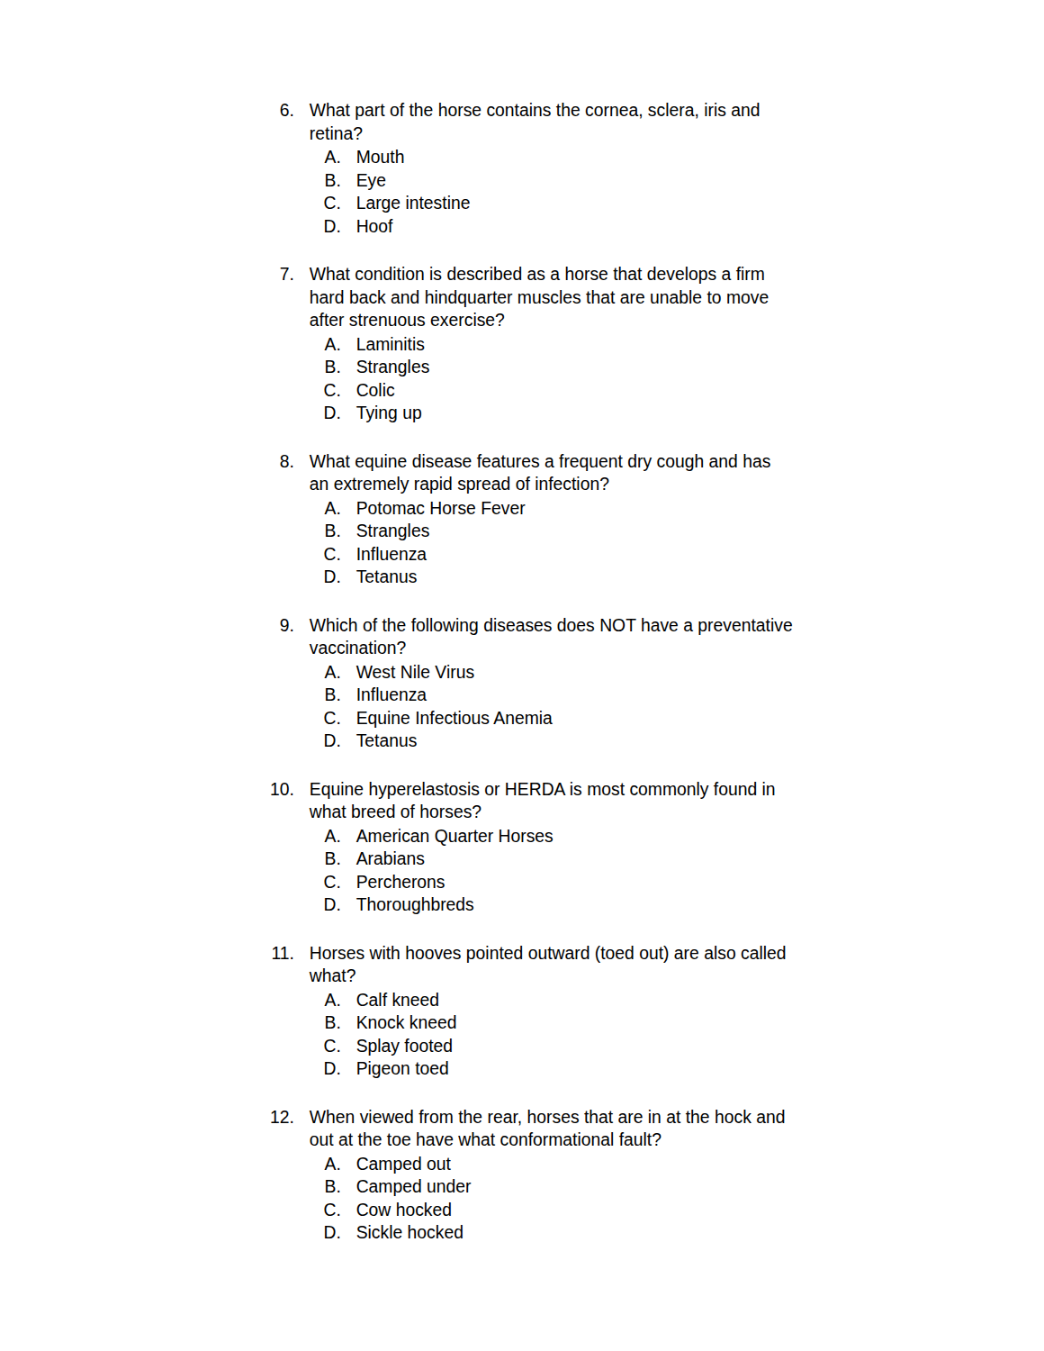What part of the horse contains the cornea, sclera, iris and retina?
Mouth
Eye
Large intestine
Hoof
What condition is described as a horse that develops a firm hard back and hindquarter muscles that are unable to move after strenuous exercise?
Laminitis
Strangles
Colic
Tying up
What equine disease features a frequent dry cough and has an extremely rapid spread of infection?
Potomac Horse Fever
Strangles
Influenza
Tetanus
Which of the following diseases does NOT have a preventative vaccination?
West Nile Virus
Influenza
Equine Infectious Anemia
Tetanus
Equine hyperelastosis or HERDA is most commonly found in what breed of horses?
American Quarter Horses
Arabians
Percherons
Thoroughbreds
Horses with hooves pointed outward (toed out) are also called what?
Calf kneed
Knock kneed
Splay footed
Pigeon toed
When viewed from the rear, horses that are in at the hock and out at the toe have what conformational fault?
Camped out
Camped under
Cow hocked
Sickle hocked